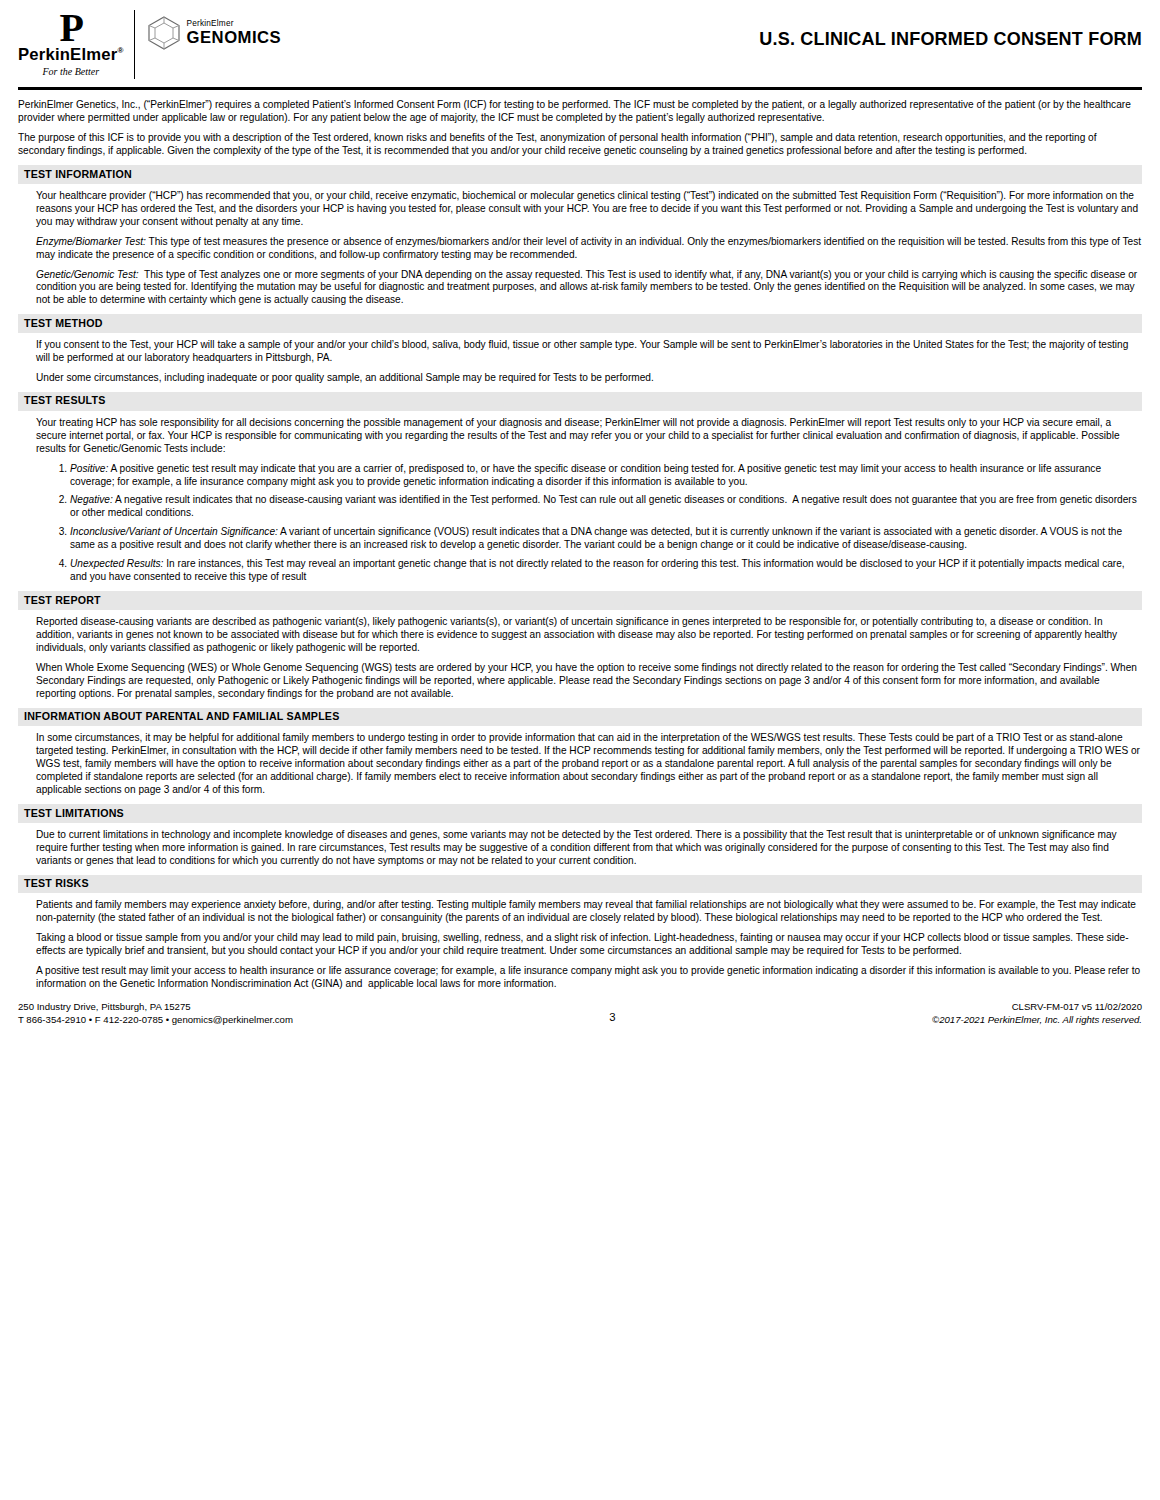P
PerkinElmer®
For the Better
PerkinElmer
GENOMICS
U.S. CLINICAL INFORMED CONSENT FORM
PerkinElmer Genetics, Inc., (“PerkinElmer”) requires a completed Patient’s Informed Consent Form (ICF) for testing to be performed. The ICF must be completed by the patient, or a legally authorized representative of the patient (or by the healthcare provider where permitted under applicable law or regulation). For any patient below the age of majority, the ICF must be completed by the patient’s legally authorized representative.
The purpose of this ICF is to provide you with a description of the Test ordered, known risks and benefits of the Test, anonymization of personal health information (“PHI”), sample and data retention, research opportunities, and the reporting of secondary findings, if applicable. Given the complexity of the type of the Test, it is recommended that you and/or your child receive genetic counseling by a trained genetics professional before and after the testing is performed.
TEST INFORMATION
Your healthcare provider (“HCP”) has recommended that you, or your child, receive enzymatic, biochemical or molecular genetics clinical testing (“Test”) indicated on the submitted Test Requisition Form (“Requisition”). For more information on the reasons your HCP has ordered the Test, and the disorders your HCP is having you tested for, please consult with your HCP. You are free to decide if you want this Test performed or not. Providing a Sample and undergoing the Test is voluntary and you may withdraw your consent without penalty at any time.
Enzyme/Biomarker Test: This type of test measures the presence or absence of enzymes/biomarkers and/or their level of activity in an individual. Only the enzymes/biomarkers identified on the requisition will be tested. Results from this type of Test may indicate the presence of a specific condition or conditions, and follow-up confirmatory testing may be recommended.
Genetic/Genomic Test: This type of Test analyzes one or more segments of your DNA depending on the assay requested. This Test is used to identify what, if any, DNA variant(s) you or your child is carrying which is causing the specific disease or condition you are being tested for. Identifying the mutation may be useful for diagnostic and treatment purposes, and allows at-risk family members to be tested. Only the genes identified on the Requisition will be analyzed. In some cases, we may not be able to determine with certainty which gene is actually causing the disease.
TEST METHOD
If you consent to the Test, your HCP will take a sample of your and/or your child’s blood, saliva, body fluid, tissue or other sample type. Your Sample will be sent to PerkinElmer’s laboratories in the United States for the Test; the majority of testing will be performed at our laboratory headquarters in Pittsburgh, PA.
Under some circumstances, including inadequate or poor quality sample, an additional Sample may be required for Tests to be performed.
TEST RESULTS
Your treating HCP has sole responsibility for all decisions concerning the possible management of your diagnosis and disease; PerkinElmer will not provide a diagnosis. PerkinElmer will report Test results only to your HCP via secure email, a secure internet portal, or fax. Your HCP is responsible for communicating with you regarding the results of the Test and may refer you or your child to a specialist for further clinical evaluation and confirmation of diagnosis, if applicable. Possible results for Genetic/Genomic Tests include:
Positive: A positive genetic test result may indicate that you are a carrier of, predisposed to, or have the specific disease or condition being tested for. A positive genetic test may limit your access to health insurance or life assurance coverage; for example, a life insurance company might ask you to provide genetic information indicating a disorder if this information is available to you.
Negative: A negative result indicates that no disease-causing variant was identified in the Test performed. No Test can rule out all genetic diseases or conditions. A negative result does not guarantee that you are free from genetic disorders or other medical conditions.
Inconclusive/Variant of Uncertain Significance: A variant of uncertain significance (VOUS) result indicates that a DNA change was detected, but it is currently unknown if the variant is associated with a genetic disorder. A VOUS is not the same as a positive result and does not clarify whether there is an increased risk to develop a genetic disorder. The variant could be a benign change or it could be indicative of disease/disease-causing.
Unexpected Results: In rare instances, this Test may reveal an important genetic change that is not directly related to the reason for ordering this test. This information would be disclosed to your HCP if it potentially impacts medical care, and you have consented to receive this type of result
TEST REPORT
Reported disease-causing variants are described as pathogenic variant(s), likely pathogenic variants(s), or variant(s) of uncertain significance in genes interpreted to be responsible for, or potentially contributing to, a disease or condition. In addition, variants in genes not known to be associated with disease but for which there is evidence to suggest an association with disease may also be reported. For testing performed on prenatal samples or for screening of apparently healthy individuals, only variants classified as pathogenic or likely pathogenic will be reported.
When Whole Exome Sequencing (WES) or Whole Genome Sequencing (WGS) tests are ordered by your HCP, you have the option to receive some findings not directly related to the reason for ordering the Test called “Secondary Findings”. When Secondary Findings are requested, only Pathogenic or Likely Pathogenic findings will be reported, where applicable. Please read the Secondary Findings sections on page 3 and/or 4 of this consent form for more information, and available reporting options. For prenatal samples, secondary findings for the proband are not available.
INFORMATION ABOUT PARENTAL AND FAMILIAL SAMPLES
In some circumstances, it may be helpful for additional family members to undergo testing in order to provide information that can aid in the interpretation of the WES/WGS test results. These Tests could be part of a TRIO Test or as stand-alone targeted testing. PerkinElmer, in consultation with the HCP, will decide if other family members need to be tested. If the HCP recommends testing for additional family members, only the Test performed will be reported. If undergoing a TRIO WES or WGS test, family members will have the option to receive information about secondary findings either as a part of the proband report or as a standalone parental report. A full analysis of the parental samples for secondary findings will only be completed if standalone reports are selected (for an additional charge). If family members elect to receive information about secondary findings either as part of the proband report or as a standalone report, the family member must sign all applicable sections on page 3 and/or 4 of this form.
TEST LIMITATIONS
Due to current limitations in technology and incomplete knowledge of diseases and genes, some variants may not be detected by the Test ordered. There is a possibility that the Test result that is uninterpretable or of unknown significance may require further testing when more information is gained. In rare circumstances, Test results may be suggestive of a condition different from that which was originally considered for the purpose of consenting to this Test. The Test may also find variants or genes that lead to conditions for which you currently do not have symptoms or may not be related to your current condition.
TEST RISKS
Patients and family members may experience anxiety before, during, and/or after testing. Testing multiple family members may reveal that familial relationships are not biologically what they were assumed to be. For example, the Test may indicate non-paternity (the stated father of an individual is not the biological father) or consanguinity (the parents of an individual are closely related by blood). These biological relationships may need to be reported to the HCP who ordered the Test.
Taking a blood or tissue sample from you and/or your child may lead to mild pain, bruising, swelling, redness, and a slight risk of infection. Light-headedness, fainting or nausea may occur if your HCP collects blood or tissue samples. These side-effects are typically brief and transient, but you should contact your HCP if you and/or your child require treatment. Under some circumstances an additional sample may be required for Tests to be performed.
A positive test result may limit your access to health insurance or life assurance coverage; for example, a life insurance company might ask you to provide genetic information indicating a disorder if this information is available to you. Please refer to information on the Genetic Information Nondiscrimination Act (GINA) and applicable local laws for more information.
250 Industry Drive, Pittsburgh, PA 15275
T 866-354-2910 • F 412-220-0785 • genomics@perkinelmer.com
3
CLSRV-FM-017 v5 11/02/2020
©2017-2021 PerkinElmer, Inc. All rights reserved.